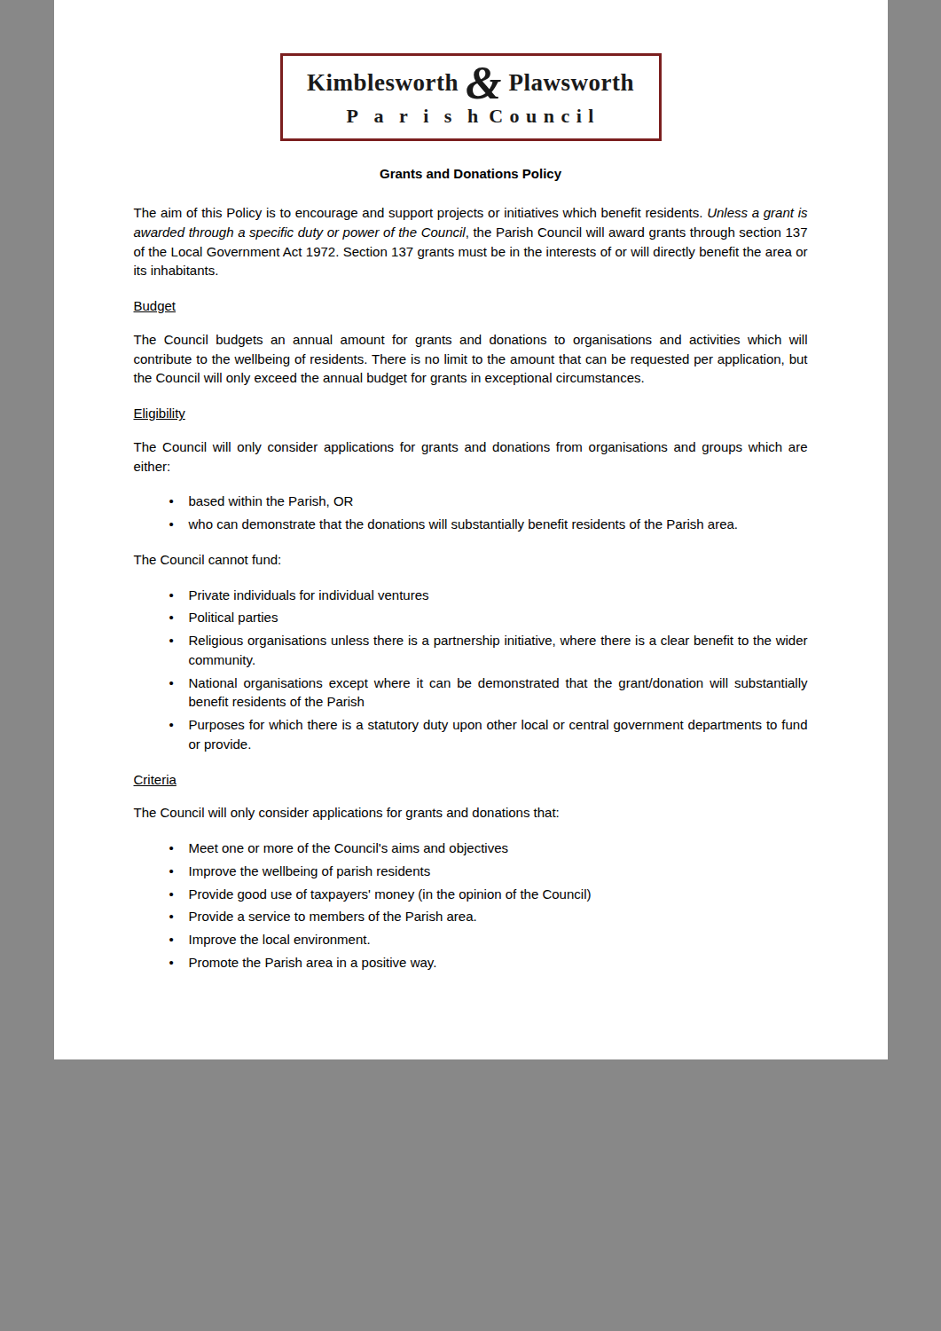Kimblesworth & Plawsworth
P a r i s h C o u n c i l
Grants and Donations Policy
The aim of this Policy is to encourage and support projects or initiatives which benefit residents. Unless a grant is awarded through a specific duty or power of the Council, the Parish Council will award grants through section 137 of the Local Government Act 1972. Section 137 grants must be in the interests of or will directly benefit the area or its inhabitants.
Budget
The Council budgets an annual amount for grants and donations to organisations and activities which will contribute to the wellbeing of residents. There is no limit to the amount that can be requested per application, but the Council will only exceed the annual budget for grants in exceptional circumstances.
Eligibility
The Council will only consider applications for grants and donations from organisations and groups which are either:
based within the Parish, OR
who can demonstrate that the donations will substantially benefit residents of the Parish area.
The Council cannot fund:
Private individuals for individual ventures
Political parties
Religious organisations unless there is a partnership initiative, where there is a clear benefit to the wider community.
National organisations except where it can be demonstrated that the grant/donation will substantially benefit residents of the Parish
Purposes for which there is a statutory duty upon other local or central government departments to fund or provide.
Criteria
The Council will only consider applications for grants and donations that:
Meet one or more of the Council's aims and objectives
Improve the wellbeing of parish residents
Provide good use of taxpayers' money (in the opinion of the Council)
Provide a service to members of the Parish area.
Improve the local environment.
Promote the Parish area in a positive way.